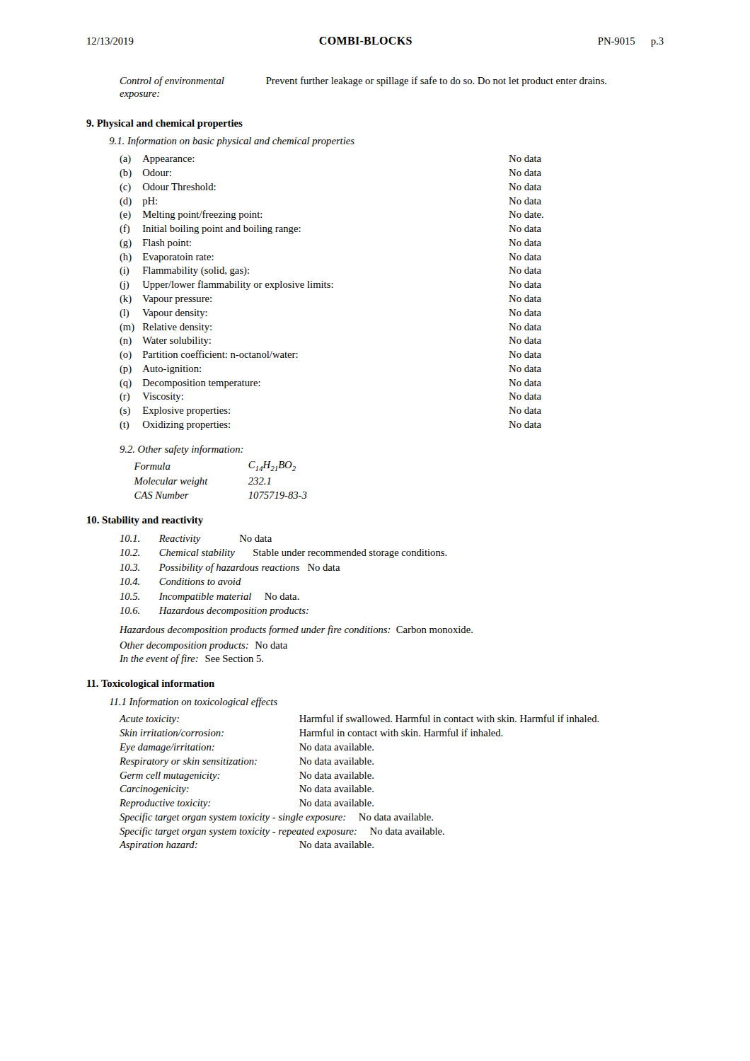12/13/2019
COMBI-BLOCKS
PN-9015 p.3
Control of environmental exposure:
Prevent further leakage or spillage if safe to do so. Do not let product enter drains.
9. Physical and chemical properties
9.1. Information on basic physical and chemical properties
| (a) | Appearance: | No data |
| (b) | Odour: | No data |
| (c) | Odour Threshold: | No data |
| (d) | pH: | No data |
| (e) | Melting point/freezing point: | No date. |
| (f) | Initial boiling point and boiling range: | No data |
| (g) | Flash point: | No data |
| (h) | Evaporatoin rate: | No data |
| (i) | Flammability (solid, gas): | No data |
| (j) | Upper/lower flammability or explosive limits: | No data |
| (k) | Vapour pressure: | No data |
| (l) | Vapour density: | No data |
| (m) | Relative density: | No data |
| (n) | Water solubility: | No data |
| (o) | Partition coefficient: n-octanol/water: | No data |
| (p) | Auto-ignition: | No data |
| (q) | Decomposition temperature: | No data |
| (r) | Viscosity: | No data |
| (s) | Explosive properties: | No data |
| (t) | Oxidizing properties: | No data |
9.2. Other safety information:
| Formula | C 14 H 21 BO 2 |
| Molecular weight | 232.1 |
| CAS Number | 1075719-83-3 |
10. Stability and reactivity
10.1. Reactivity No data
10.2. Chemical stability Stable under recommended storage conditions.
10.3. Possibility of hazardous reactions No data
10.4. Conditions to avoid
10.5. Incompatible material No data.
10.6. Hazardous decomposition products:
Hazardous decomposition products formed under fire conditions: Carbon monoxide.
Other decomposition products:
No data
In the event of fire:
See Section 5.
11. Toxicological information
11.1 Information on toxicological effects
| Acute toxicity: | Harmful if swallowed. Harmful in contact with skin. Harmful if inhaled. |
| Skin irritation/corrosion: | Harmful in contact with skin. Harmful if inhaled. |
| Eye damage/irritation: | No data available. |
| Respiratory or skin sensitization: | No data available. |
| Germ cell mutagenicity: | No data available. |
| Carcinogenicity: | No data available. |
| Reproductive toxicity: | No data available. |
| Specific target organ system toxicity - single exposure: No data available. |
| Specific target organ system toxicity - repeated exposure: No data available. |
| Aspiration hazard: | No data available. |